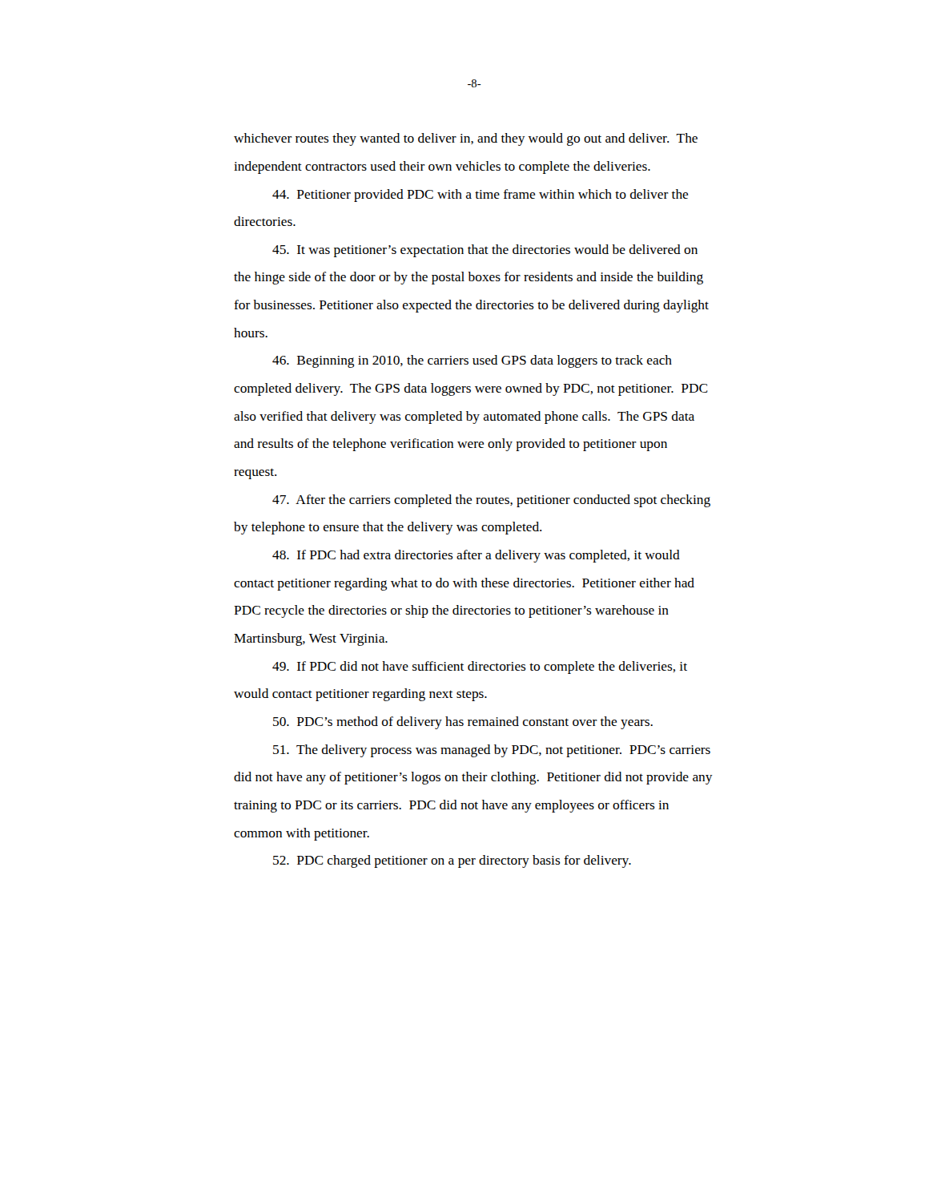-8-
whichever routes they wanted to deliver in, and they would go out and deliver. The independent contractors used their own vehicles to complete the deliveries.
44. Petitioner provided PDC with a time frame within which to deliver the directories.
45. It was petitioner’s expectation that the directories would be delivered on the hinge side of the door or by the postal boxes for residents and inside the building for businesses. Petitioner also expected the directories to be delivered during daylight hours.
46. Beginning in 2010, the carriers used GPS data loggers to track each completed delivery. The GPS data loggers were owned by PDC, not petitioner. PDC also verified that delivery was completed by automated phone calls. The GPS data and results of the telephone verification were only provided to petitioner upon request.
47. After the carriers completed the routes, petitioner conducted spot checking by telephone to ensure that the delivery was completed.
48. If PDC had extra directories after a delivery was completed, it would contact petitioner regarding what to do with these directories. Petitioner either had PDC recycle the directories or ship the directories to petitioner’s warehouse in Martinsburg, West Virginia.
49. If PDC did not have sufficient directories to complete the deliveries, it would contact petitioner regarding next steps.
50. PDC’s method of delivery has remained constant over the years.
51. The delivery process was managed by PDC, not petitioner. PDC’s carriers did not have any of petitioner’s logos on their clothing. Petitioner did not provide any training to PDC or its carriers. PDC did not have any employees or officers in common with petitioner.
52. PDC charged petitioner on a per directory basis for delivery.